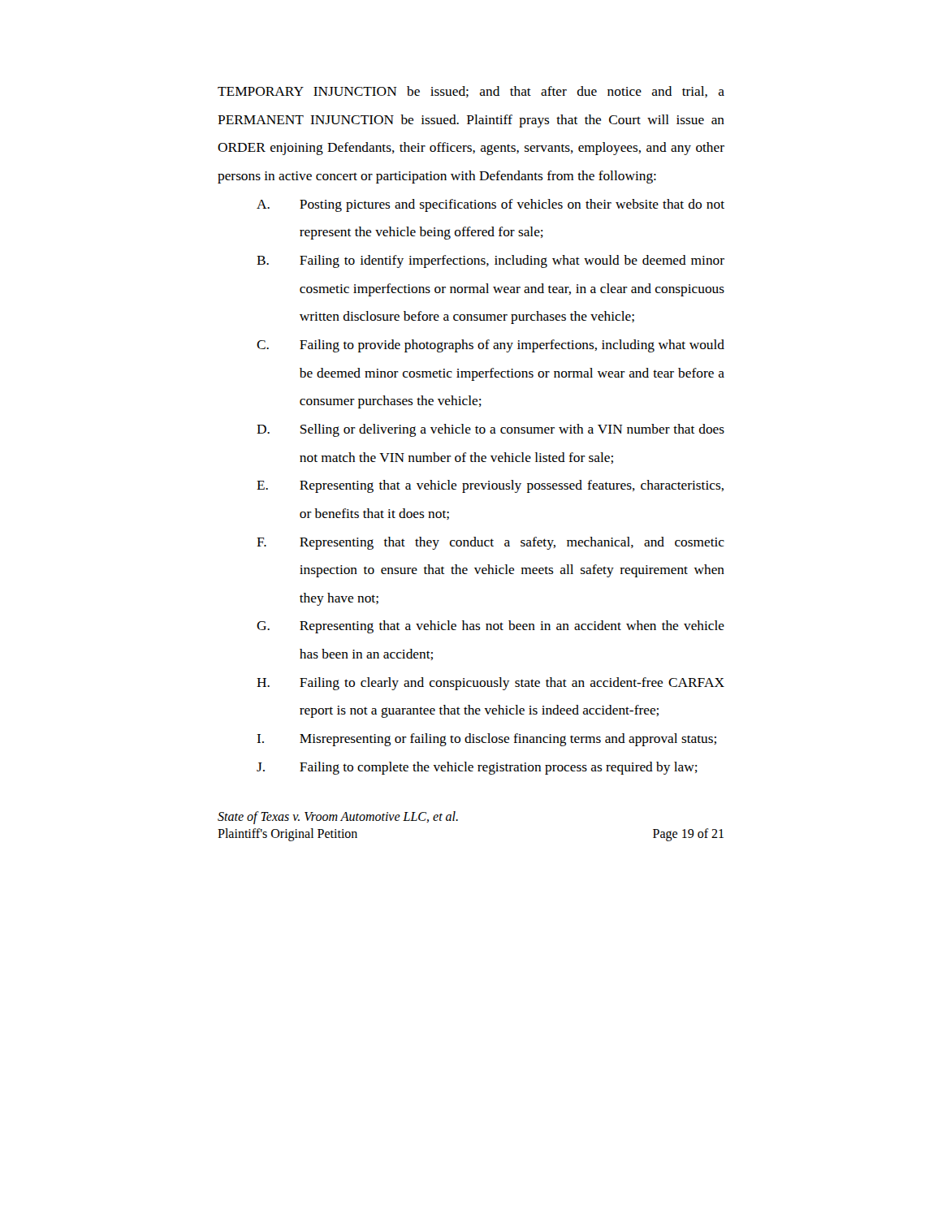TEMPORARY INJUNCTION be issued; and that after due notice and trial, a PERMANENT INJUNCTION be issued. Plaintiff prays that the Court will issue an ORDER enjoining Defendants, their officers, agents, servants, employees, and any other persons in active concert or participation with Defendants from the following:
A. Posting pictures and specifications of vehicles on their website that do not represent the vehicle being offered for sale;
B. Failing to identify imperfections, including what would be deemed minor cosmetic imperfections or normal wear and tear, in a clear and conspicuous written disclosure before a consumer purchases the vehicle;
C. Failing to provide photographs of any imperfections, including what would be deemed minor cosmetic imperfections or normal wear and tear before a consumer purchases the vehicle;
D. Selling or delivering a vehicle to a consumer with a VIN number that does not match the VIN number of the vehicle listed for sale;
E. Representing that a vehicle previously possessed features, characteristics, or benefits that it does not;
F. Representing that they conduct a safety, mechanical, and cosmetic inspection to ensure that the vehicle meets all safety requirement when they have not;
G. Representing that a vehicle has not been in an accident when the vehicle has been in an accident;
H. Failing to clearly and conspicuously state that an accident-free CARFAX report is not a guarantee that the vehicle is indeed accident-free;
I. Misrepresenting or failing to disclose financing terms and approval status;
J. Failing to complete the vehicle registration process as required by law;
State of Texas v. Vroom Automotive LLC, et al.
Plaintiff's Original Petition Page 19 of 21